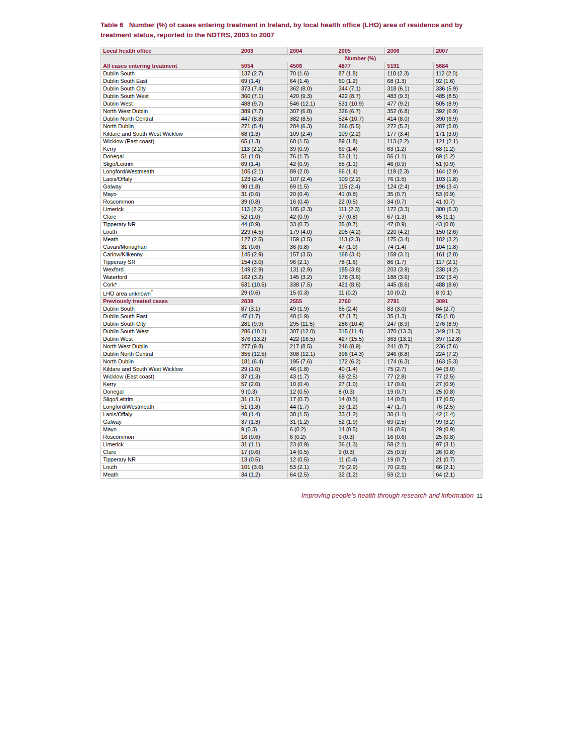Table 6 Number (%) of cases entering treatment in Ireland, by local health office (LHO) area of residence and by treatment status, reported to the NDTRS, 2003 to 2007
| Local health office | 2003 | 2004 | 2005 | 2006 | 2007 |
| --- | --- | --- | --- | --- | --- |
| | Number (%) |
| All cases entering treatment | 5054 | 4506 | 4877 | 5191 | 5684 |
| Dublin South | 137 (2.7) | 70 (1.6) | 87 (1.8) | 118 (2.3) | 112 (2.0) |
| Dublin South East | 69 (1.4) | 64 (1.4) | 60 (1.2) | 68 (1.3) | 92 (1.6) |
| Dublin South City | 373 (7.4) | 362 (8.0) | 344 (7.1) | 318 (6.1) | 336 (5.9) |
| Dublin South West | 360 (7.1) | 420 (9.3) | 422 (8.7) | 483 (9.3) | 485 (8.5) |
| Dublin West | 488 (9.7) | 546 (12.1) | 531 (10.9) | 477 (9.2) | 505 (8.9) |
| North West Dublin | 389 (7.7) | 307 (6.8) | 326 (6.7) | 352 (6.8) | 392 (6.9) |
| Dublin North Central | 447 (8.8) | 382 (8.5) | 524 (10.7) | 414 (8.0) | 390 (6.9) |
| North Dublin | 271 (5.4) | 284 (6.3) | 266 (5.5) | 272 (5.2) | 287 (5.0) |
| Kildare and South West Wicklow | 68 (1.3) | 109 (2.4) | 109 (2.2) | 177 (3.4) | 171 (3.0) |
| Wicklow (East coast) | 65 (1.3) | 68 (1.5) | 89 (1.8) | 113 (2.2) | 121 (2.1) |
| Kerry | 113 (2.2) | 39 (0.9) | 69 (1.4) | 63 (1.2) | 68 (1.2) |
| Donegal | 51 (1.0) | 76 (1.7) | 53 (1.1) | 56 (1.1) | 69 (1.2) |
| Sligo/Leitrim | 69 (1.4) | 42 (0.9) | 55 (1.1) | 46 (0.9) | 51 (0.9) |
| Longford/Westmeath | 105 (2.1) | 89 (2.0) | 66 (1.4) | 119 (2.3) | 164 (2.9) |
| Laois/Offaly | 123 (2.4) | 107 (2.4) | 109 (2.2) | 76 (1.5) | 103 (1.8) |
| Galway | 90 (1.8) | 69 (1.5) | 115 (2.4) | 124 (2.4) | 196 (3.4) |
| Mayo | 31 (0.6) | 20 (0.4) | 41 (0.8) | 35 (0.7) | 53 (0.9) |
| Roscommon | 39 (0.8) | 16 (0.4) | 22 (0.5) | 34 (0.7) | 41 (0.7) |
| Limerick | 113 (2.2) | 105 (2.3) | 111 (2.3) | 172 (3.3) | 300 (5.3) |
| Clare | 52 (1.0) | 42 (0.9) | 37 (0.8) | 67 (1.3) | 65 (1.1) |
| Tipperary NR | 44 (0.9) | 33 (0.7) | 35 (0.7) | 47 (0.9) | 43 (0.8) |
| Louth | 229 (4.5) | 179 (4.0) | 205 (4.2) | 220 (4.2) | 150 (2.6) |
| Meath | 127 (2.5) | 159 (3.5) | 113 (2.3) | 175 (3.4) | 182 (3.2) |
| Cavan/Monaghan | 31 (0.6) | 36 (0.8) | 47 (1.0) | 74 (1.4) | 104 (1.8) |
| Carlow/Kilkenny | 145 (2.9) | 157 (3.5) | 168 (3.4) | 159 (3.1) | 161 (2.8) |
| Tipperary SR | 154 (3.0) | 96 (2.1) | 78 (1.6) | 86 (1.7) | 117 (2.1) |
| Wexford | 149 (2.9) | 131 (2.9) | 185 (3.8) | 203 (3.9) | 238 (4.2) |
| Waterford | 162 (3.2) | 145 (3.2) | 178 (3.6) | 188 (3.6) | 192 (3.4) |
| Cork* | 531 (10.5) | 338 (7.5) | 421 (8.6) | 445 (8.6) | 488 (8.6) |
| LHO area unknown † | 29 (0.6) | 15 (0.3) | 11 (0.2) | 10 (0.2) | 8 (0.1) |
| Previously treated cases | 2838 | 2555 | 2760 | 2781 | 3091 |
| Dublin South | 87 (3.1) | 49 (1.9) | 65 (2.4) | 83 (3.0) | 84 (2.7) |
| Dublin South East | 47 (1.7) | 48 (1.9) | 47 (1.7) | 35 (1.3) | 55 (1.8) |
| Dublin South City | 281 (9.9) | 295 (11.5) | 286 (10.4) | 247 (8.9) | 276 (8.9) |
| Dublin South West | 286 (10.1) | 307 (12.0) | 315 (11.4) | 370 (13.3) | 349 (11.3) |
| Dublin West | 376 (13.2) | 422 (16.5) | 427 (15.5) | 363 (13.1) | 397 (12.8) |
| North West Dublin | 277 (9.8) | 217 (8.5) | 246 (8.9) | 241 (8.7) | 236 (7.6) |
| Dublin North Central | 355 (12.5) | 308 (12.1) | 396 (14.3) | 246 (8.8) | 224 (7.2) |
| North Dublin | 181 (6.4) | 195 (7.6) | 172 (6.2) | 174 (6.3) | 163 (5.3) |
| Kildare and South West Wicklow | 29 (1.0) | 46 (1.8) | 40 (1.4) | 75 (2.7) | 94 (3.0) |
| Wicklow (East coast) | 37 (1.3) | 43 (1.7) | 68 (2.5) | 77 (2.8) | 77 (2.5) |
| Kerry | 57 (2.0) | 10 (0.4) | 27 (1.0) | 17 (0.6) | 27 (0.9) |
| Donegal | 9 (0.3) | 12 (0.5) | 8 (0.3) | 19 (0.7) | 25 (0.8) |
| Sligo/Leitrim | 31 (1.1) | 17 (0.7) | 14 (0.5) | 14 (0.5) | 17 (0.5) |
| Longford/Westmeath | 51 (1.8) | 44 (1.7) | 33 (1.2) | 47 (1.7) | 76 (2.5) |
| Laois/Offaly | 40 (1.4) | 38 (1.5) | 33 (1.2) | 30 (1.1) | 42 (1.4) |
| Galway | 37 (1.3) | 31 (1.2) | 52 (1.9) | 69 (2.5) | 99 (3.2) |
| Mayo | 9 (0.3) | 6 (0.2) | 14 (0.5) | 16 (0.6) | 29 (0.9) |
| Roscommon | 16 (0.6) | 6 (0.2) | 9 (0.3) | 16 (0.6) | 25 (0.8) |
| Limerick | 31 (1.1) | 23 (0.9) | 36 (1.3) | 58 (2.1) | 97 (3.1) |
| Clare | 17 (0.6) | 14 (0.5) | 9 (0.3) | 25 (0.9) | 26 (0.8) |
| Tipperary NR | 13 (0.5) | 12 (0.5) | 11 (0.4) | 19 (0.7) | 21 (0.7) |
| Louth | 101 (3.6) | 53 (2.1) | 79 (2.9) | 70 (2.5) | 66 (2.1) |
| Meath | 34 (1.2) | 64 (2.5) | 32 (1.2) | 59 (2.1) | 64 (2.1) |
Improving people’s health through research and information11